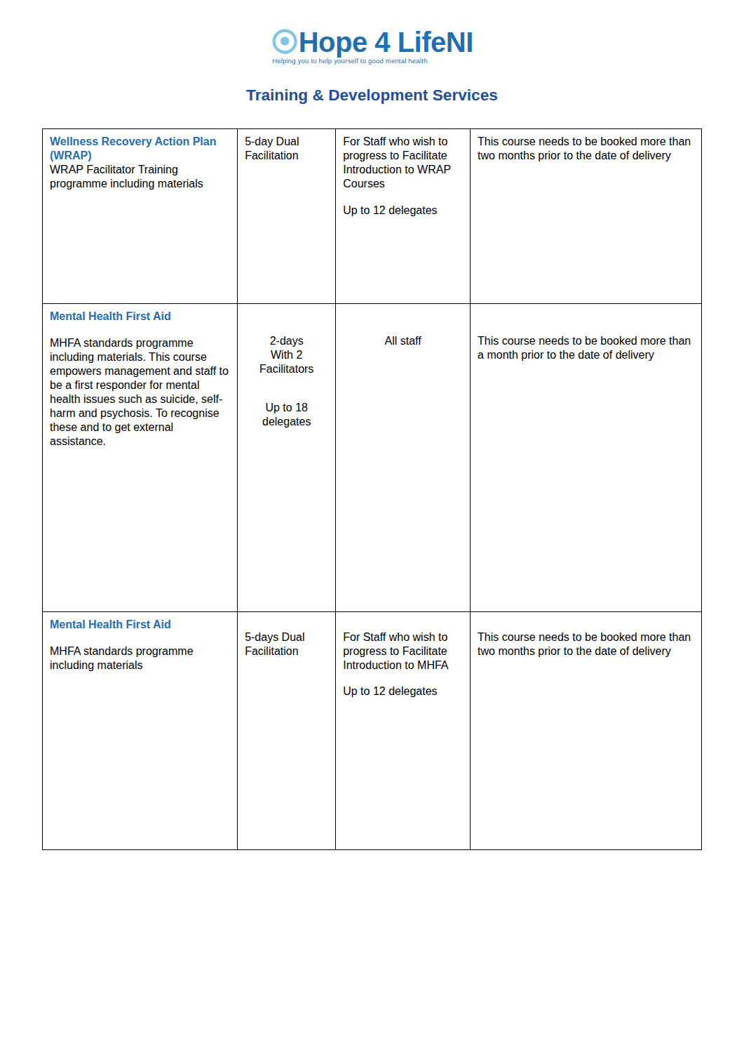⦿Hope 4 Life NI
Helping you to help yourself to good mental health
Training & Development Services
| Wellness Recovery Action Plan (WRAP) WRAP Facilitator Training programme including materials | 5-day Dual Facilitation | For Staff who wish to progress to Facilitate Introduction to WRAP Courses Up to 12 delegates | This course needs to be booked more than two months prior to the date of delivery |
| Mental Health First Aid MHFA standards programme including materials. This course empowers management and staff to be a first responder for mental health issues such as suicide, self-harm and psychosis. To recognise these and to get external assistance. | 2-days With 2 Facilitators Up to 18 delegates | All staff | This course needs to be booked more than a month prior to the date of delivery |
| Mental Health First Aid MHFA standards programme including materials | 5-days Dual Facilitation | For Staff who wish to progress to Facilitate Introduction to MHFA Up to 12 delegates | This course needs to be booked more than two months prior to the date of delivery |